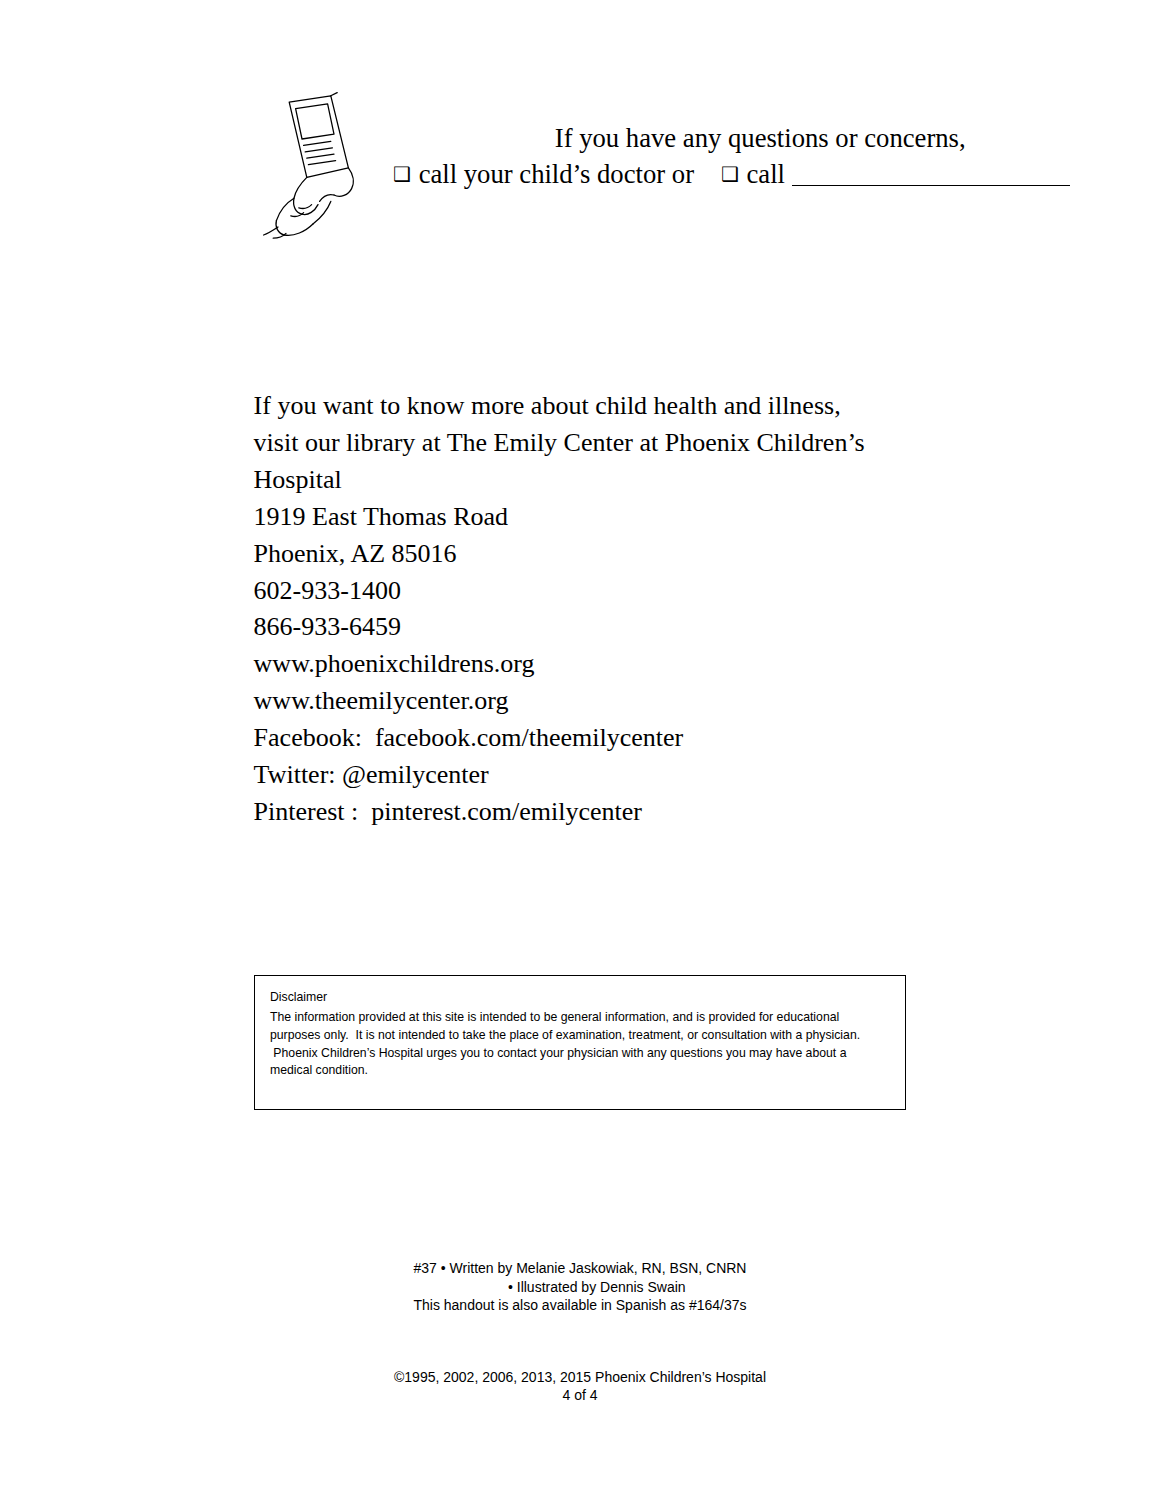If you have any questions or concerns,
❑ call your child’s doctor or ❑ call
If you want to know more about child health and illness,
visit our library at The Emily Center at Phoenix Children’s Hospital
1919 East Thomas Road
Phoenix, AZ 85016
602-933-1400
866-933-6459
www.phoenixchildrens.org
www.theemilycenter.org
Facebook: facebook.com/theemilycenter
Twitter: @emilycenter
Pinterest : pinterest.com/emilycenter
Disclaimer
The information provided at this site is intended to be general information, and is provided for educational purposes only. It is not intended to take the place of examination, treatment, or consultation with a physician. Phoenix Children’s Hospital urges you to contact your physician with any questions you may have about a medical condition.
#37 • Written by Melanie Jaskowiak, RN, BSN, CNRN
• Illustrated by Dennis Swain
This handout is also available in Spanish as #164/37s
©1995, 2002, 2006, 2013, 2015 Phoenix Children’s Hospital
4 of 4